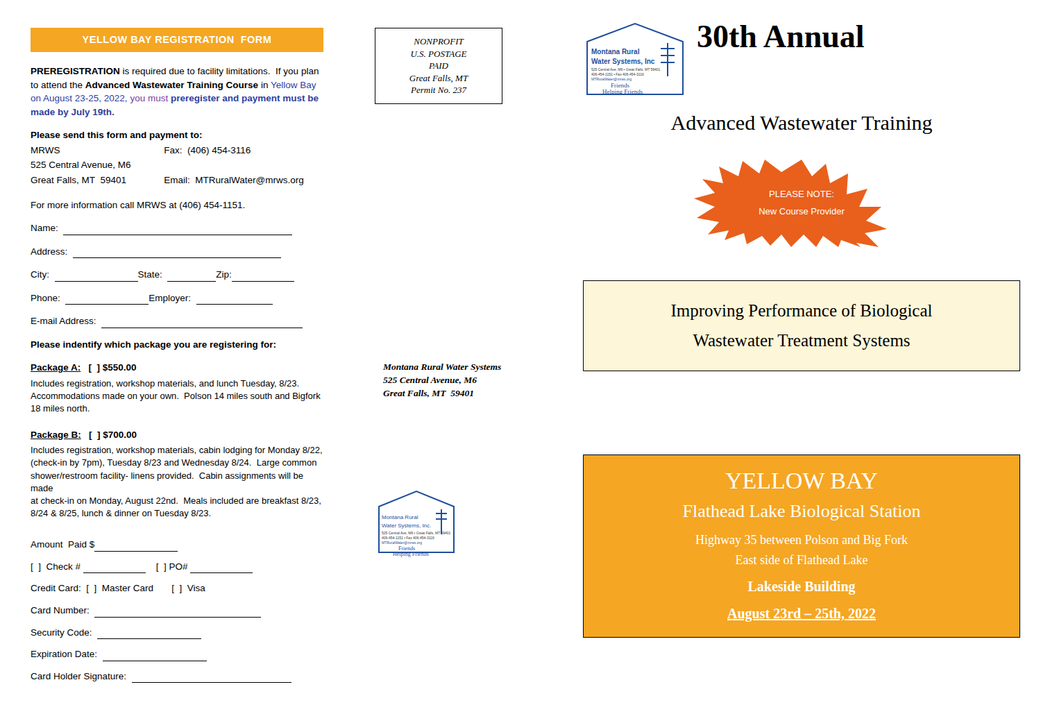YELLOW BAY REGISTRATION FORM
PREREGISTRATION is required due to facility limitations. If you plan to attend the Advanced Wastewater Training Course in Yellow Bay on August 23-25, 2022, you must preregister and payment must be made by July 19th.
Please send this form and payment to:
| MRWS | Fax: (406) 454-3116 |
| 525 Central Avenue, M6 | |
| Great Falls, MT 59401 | Email: MTRuralWater@mrws.org |
For more information call MRWS at (406) 454-1151.
Name:
Address:
City: State: Zip:
Phone: Employer:
E-mail Address:
Please indentify which package you are registering for:
Package A: [ ] $550.00
Includes registration, workshop materials, and lunch Tuesday, 8/23.
Accommodations made on your own. Polson 14 miles south and Bigfork
18 miles north.
Package B: [ ] $700.00
Includes registration, workshop materials, cabin lodging for Monday 8/22,
(check-in by 7pm), Tuesday 8/23 and Wednesday 8/24. Large common
shower/restroom facility- linens provided. Cabin assignments will be made
at check-in on Monday, August 22nd. Meals included are breakfast 8/23,
8/24 & 8/25, lunch & dinner on Tuesday 8/23.
Amount Paid $
[ ] Check # [ ] PO#
Credit Card: [ ] Master Card [ ] Visa
Card Number:
Security Code:
Expiration Date:
Card Holder Signature:
NONPROFIT
U.S. POSTAGE
PAID
Great Falls, MT
Permit No. 237
Montana Rural Water Systems
525 Central Avenue, M6
Great Falls, MT 59401
Montana Rural Water Systems, Inc. 525 Central Ave, M6 • Great Falls, MT 59401 406-454-1151 • Fax 406-454-3116 MTRuralWater@mrws.org Friends Helping Friends
Montana Rural Water Systems, Inc 525 Central Ave, M6 • Great Falls, MT 59401 406-454-1151 • Fax 406-454-3116 MTRuralWater@mrws.org Friends Helping Friends
30th Annual
Advanced Wastewater Training
PLEASE NOTE:
New Course Provider
Improving Performance of Biological
Wastewater Treatment Systems
YELLOW BAY
Flathead Lake Biological Station
Highway 35 between Polson and Big Fork
East side of Flathead Lake
Lakeside Building
August 23rd – 25th, 2022